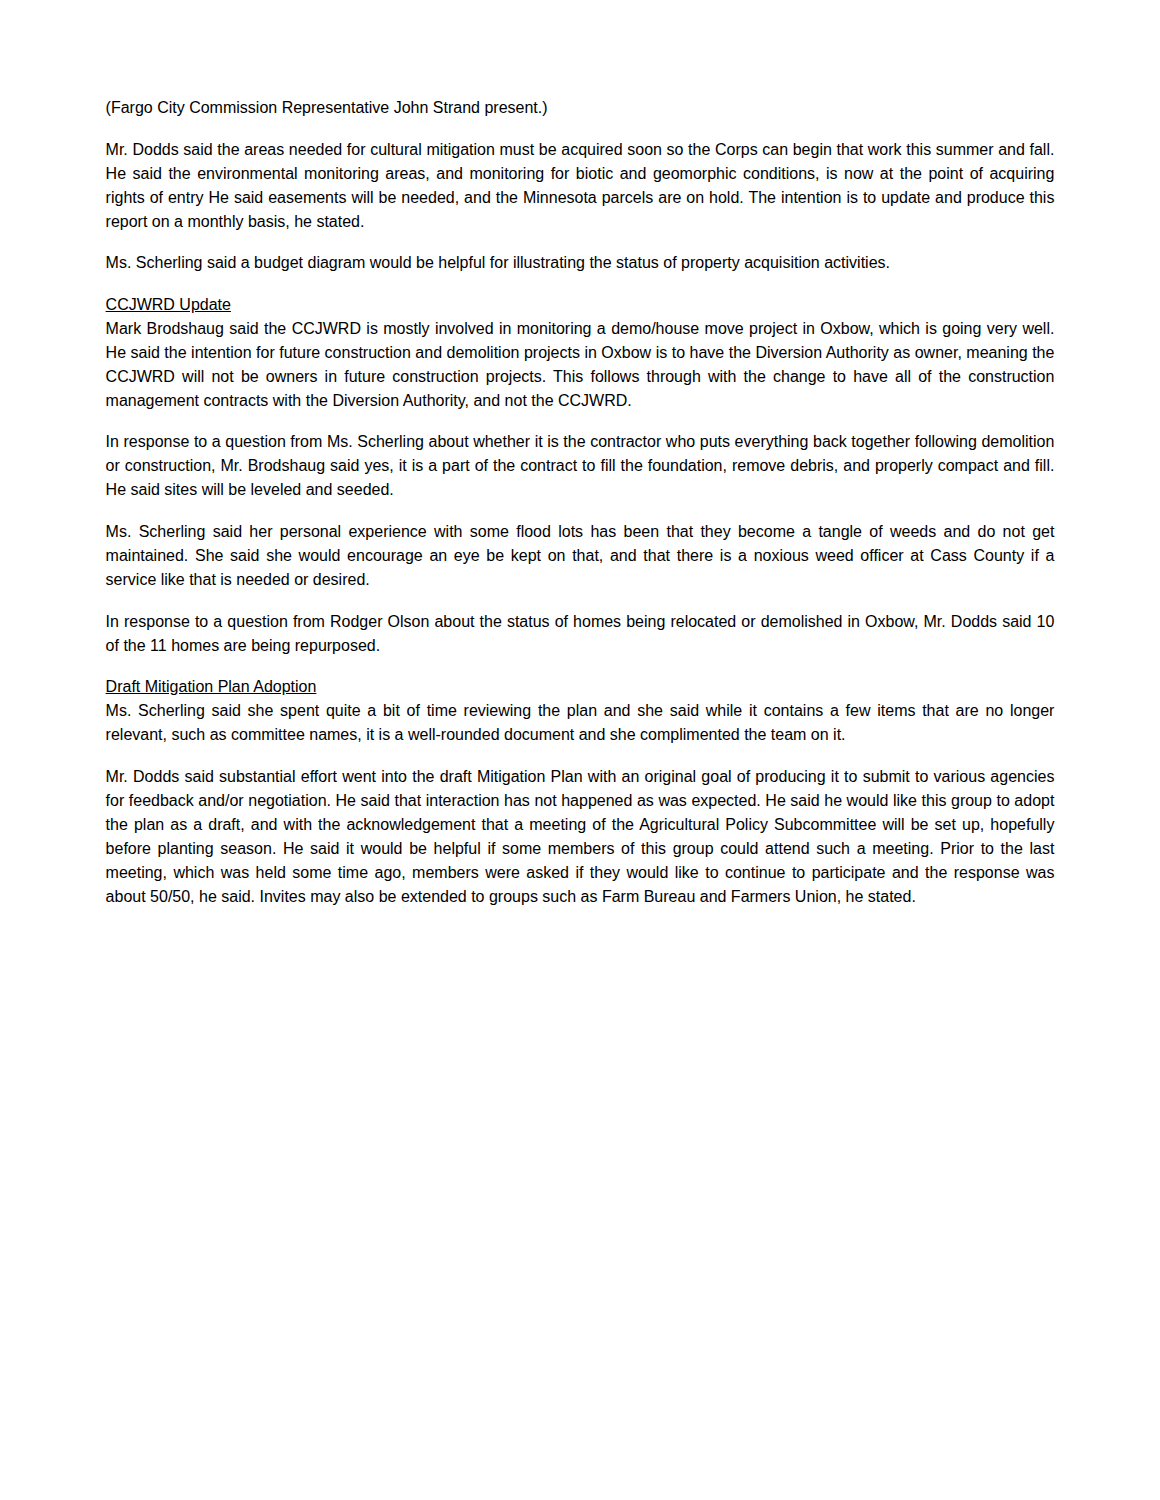(Fargo City Commission Representative John Strand present.)
Mr. Dodds said the areas needed for cultural mitigation must be acquired soon so the Corps can begin that work this summer and fall. He said the environmental monitoring areas, and monitoring for biotic and geomorphic conditions, is now at the point of acquiring rights of entry He said easements will be needed, and the Minnesota parcels are on hold. The intention is to update and produce this report on a monthly basis, he stated.
Ms. Scherling said a budget diagram would be helpful for illustrating the status of property acquisition activities.
CCJWRD Update
Mark Brodshaug said the CCJWRD is mostly involved in monitoring a demo/house move project in Oxbow, which is going very well. He said the intention for future construction and demolition projects in Oxbow is to have the Diversion Authority as owner, meaning the CCJWRD will not be owners in future construction projects. This follows through with the change to have all of the construction management contracts with the Diversion Authority, and not the CCJWRD.
In response to a question from Ms. Scherling about whether it is the contractor who puts everything back together following demolition or construction, Mr. Brodshaug said yes, it is a part of the contract to fill the foundation, remove debris, and properly compact and fill. He said sites will be leveled and seeded.
Ms. Scherling said her personal experience with some flood lots has been that they become a tangle of weeds and do not get maintained. She said she would encourage an eye be kept on that, and that there is a noxious weed officer at Cass County if a service like that is needed or desired.
In response to a question from Rodger Olson about the status of homes being relocated or demolished in Oxbow, Mr. Dodds said 10 of the 11 homes are being repurposed.
Draft Mitigation Plan Adoption
Ms. Scherling said she spent quite a bit of time reviewing the plan and she said while it contains a few items that are no longer relevant, such as committee names, it is a well-rounded document and she complimented the team on it.
Mr. Dodds said substantial effort went into the draft Mitigation Plan with an original goal of producing it to submit to various agencies for feedback and/or negotiation. He said that interaction has not happened as was expected. He said he would like this group to adopt the plan as a draft, and with the acknowledgement that a meeting of the Agricultural Policy Subcommittee will be set up, hopefully before planting season. He said it would be helpful if some members of this group could attend such a meeting. Prior to the last meeting, which was held some time ago, members were asked if they would like to continue to participate and the response was about 50/50, he said. Invites may also be extended to groups such as Farm Bureau and Farmers Union, he stated.